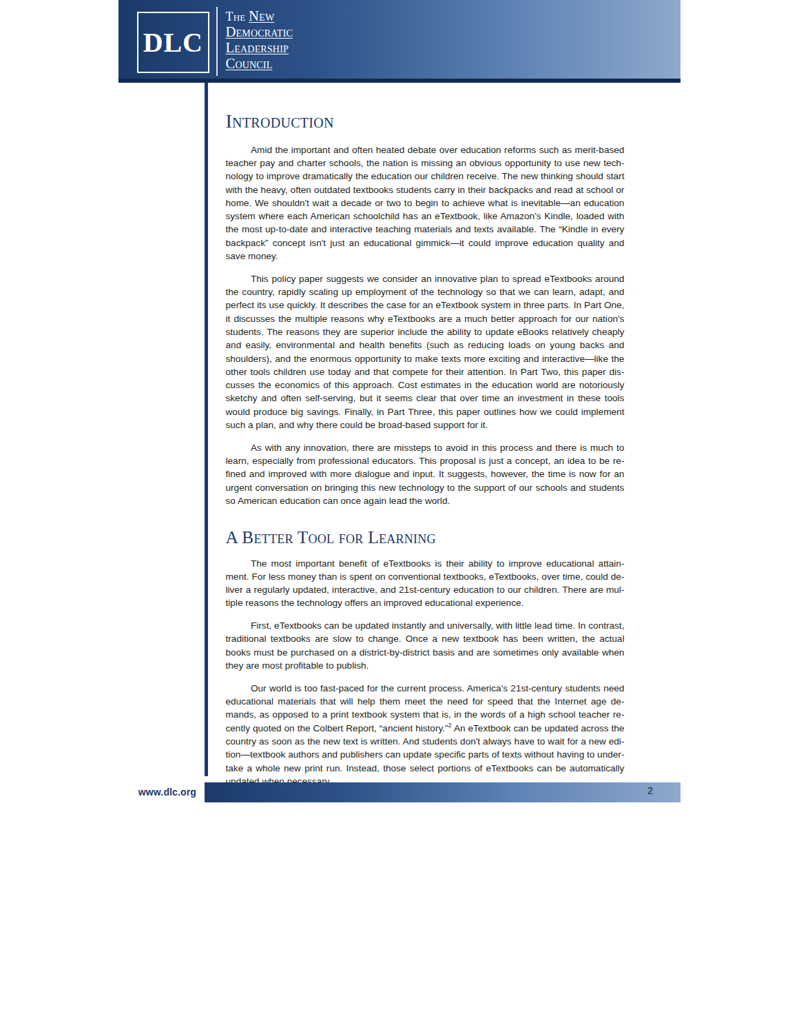DLC
The New Democratic Leadership Council
Introduction
Amid the important and often heated debate over education reforms such as merit-based teacher pay and charter schools, the nation is missing an obvious opportunity to use new technology to improve dramatically the education our children receive. The new thinking should start with the heavy, often outdated textbooks students carry in their backpacks and read at school or home. We shouldn't wait a decade or two to begin to achieve what is inevitable—an education system where each American schoolchild has an eTextbook, like Amazon's Kindle, loaded with the most up-to-date and interactive teaching materials and texts available. The “Kindle in every backpack” concept isn't just an educational gimmick—it could improve education quality and save money.
This policy paper suggests we consider an innovative plan to spread eTextbooks around the country, rapidly scaling up employment of the technology so that we can learn, adapt, and perfect its use quickly. It describes the case for an eTextbook system in three parts. In Part One, it discusses the multiple reasons why eTextbooks are a much better approach for our nation's students. The reasons they are superior include the ability to update eBooks relatively cheaply and easily, environmental and health benefits (such as reducing loads on young backs and shoulders), and the enormous opportunity to make texts more exciting and interactive—like the other tools children use today and that compete for their attention. In Part Two, this paper discusses the economics of this approach. Cost estimates in the education world are notoriously sketchy and often self-serving, but it seems clear that over time an investment in these tools would produce big savings. Finally, in Part Three, this paper outlines how we could implement such a plan, and why there could be broad-based support for it.
As with any innovation, there are missteps to avoid in this process and there is much to learn, especially from professional educators. This proposal is just a concept, an idea to be refined and improved with more dialogue and input. It suggests, however, the time is now for an urgent conversation on bringing this new technology to the support of our schools and students so American education can once again lead the world.
A Better Tool for Learning
The most important benefit of eTextbooks is their ability to improve educational attainment. For less money than is spent on conventional textbooks, eTextbooks, over time, could deliver a regularly updated, interactive, and 21st-century education to our children. There are multiple reasons the technology offers an improved educational experience.
First, eTextbooks can be updated instantly and universally, with little lead time. In contrast, traditional textbooks are slow to change. Once a new textbook has been written, the actual books must be purchased on a district-by-district basis and are sometimes only available when they are most profitable to publish.
Our world is too fast-paced for the current process. America's 21st-century students need educational materials that will help them meet the need for speed that the Internet age demands, as opposed to a print textbook system that is, in the words of a high school teacher recently quoted on the Colbert Report, “ancient history.”2 An eTextbook can be updated across the country as soon as the new text is written. And students don't always have to wait for a new edition—textbook authors and publishers can update specific parts of texts without having to undertake a whole new print run. Instead, those select portions of eTextbooks can be automatically updated when necessary.
www.dlc.org
2